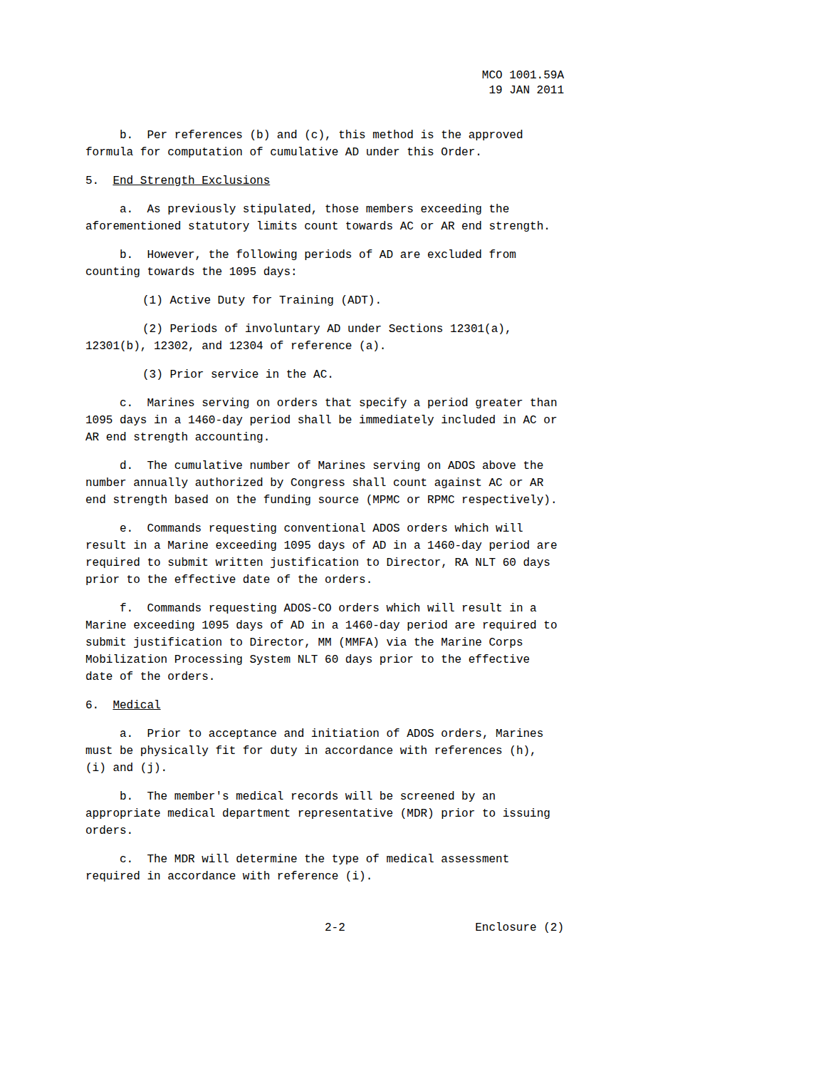MCO 1001.59A
19 JAN 2011
b. Per references (b) and (c), this method is the approved formula for computation of cumulative AD under this Order.
5. End Strength Exclusions
a. As previously stipulated, those members exceeding the aforementioned statutory limits count towards AC or AR end strength.
b. However, the following periods of AD are excluded from counting towards the 1095 days:
(1) Active Duty for Training (ADT).
(2) Periods of involuntary AD under Sections 12301(a), 12301(b), 12302, and 12304 of reference (a).
(3) Prior service in the AC.
c. Marines serving on orders that specify a period greater than 1095 days in a 1460-day period shall be immediately included in AC or AR end strength accounting.
d. The cumulative number of Marines serving on ADOS above the number annually authorized by Congress shall count against AC or AR end strength based on the funding source (MPMC or RPMC respectively).
e. Commands requesting conventional ADOS orders which will result in a Marine exceeding 1095 days of AD in a 1460-day period are required to submit written justification to Director, RA NLT 60 days prior to the effective date of the orders.
f. Commands requesting ADOS-CO orders which will result in a Marine exceeding 1095 days of AD in a 1460-day period are required to submit justification to Director, MM (MMFA) via the Marine Corps Mobilization Processing System NLT 60 days prior to the effective date of the orders.
6. Medical
a. Prior to acceptance and initiation of ADOS orders, Marines must be physically fit for duty in accordance with references (h), (i) and (j).
b. The member's medical records will be screened by an appropriate medical department representative (MDR) prior to issuing orders.
c. The MDR will determine the type of medical assessment required in accordance with reference (i).
2-2 Enclosure (2)